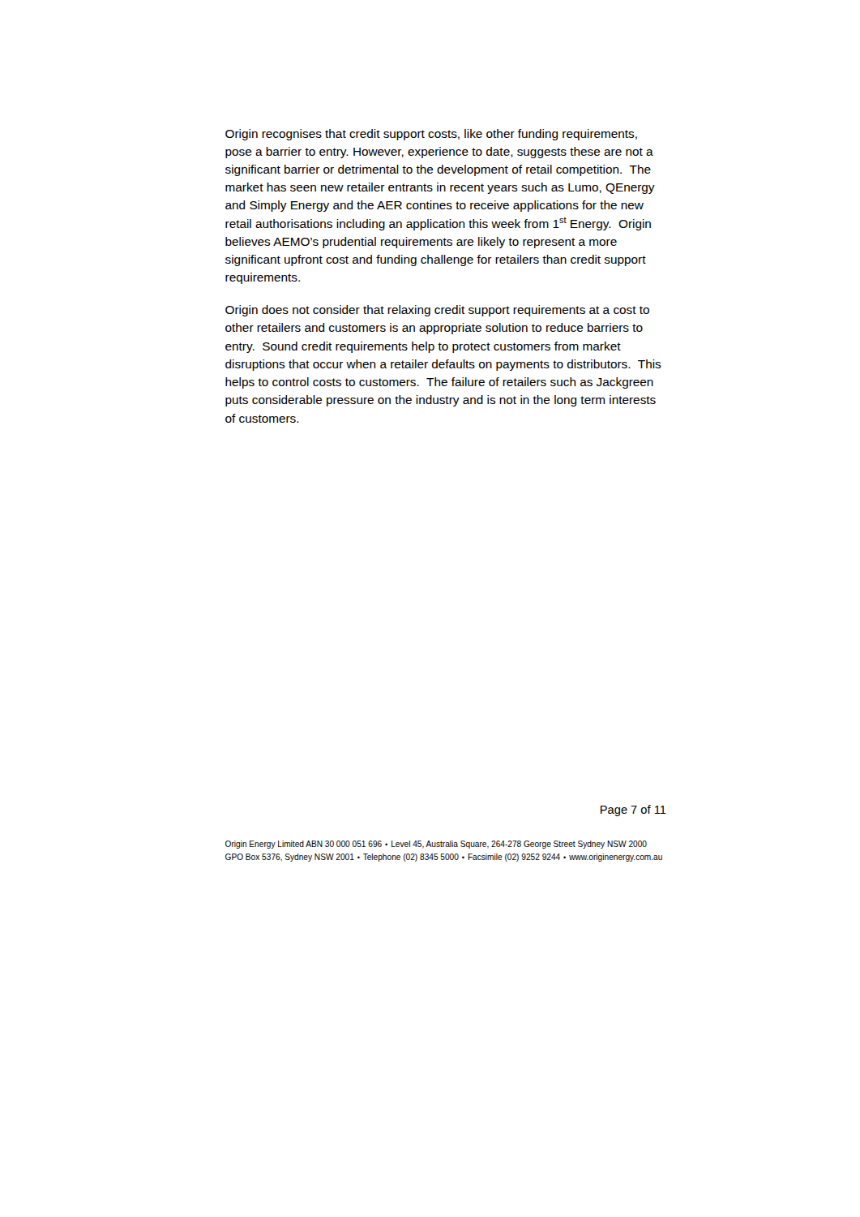Origin recognises that credit support costs, like other funding requirements, pose a barrier to entry. However, experience to date, suggests these are not a significant barrier or detrimental to the development of retail competition. The market has seen new retailer entrants in recent years such as Lumo, QEnergy and Simply Energy and the AER contines to receive applications for the new retail authorisations including an application this week from 1st Energy. Origin believes AEMO’s prudential requirements are likely to represent a more significant upfront cost and funding challenge for retailers than credit support requirements.
Origin does not consider that relaxing credit support requirements at a cost to other retailers and customers is an appropriate solution to reduce barriers to entry. Sound credit requirements help to protect customers from market disruptions that occur when a retailer defaults on payments to distributors. This helps to control costs to customers. The failure of retailers such as Jackgreen puts considerable pressure on the industry and is not in the long term interests of customers.
Page 7 of 11
Origin Energy Limited ABN 30 000 051 696 • Level 45, Australia Square, 264-278 George Street Sydney NSW 2000
GPO Box 5376, Sydney NSW 2001 • Telephone (02) 8345 5000 • Facsimile (02) 9252 9244 • www.originenergy.com.au